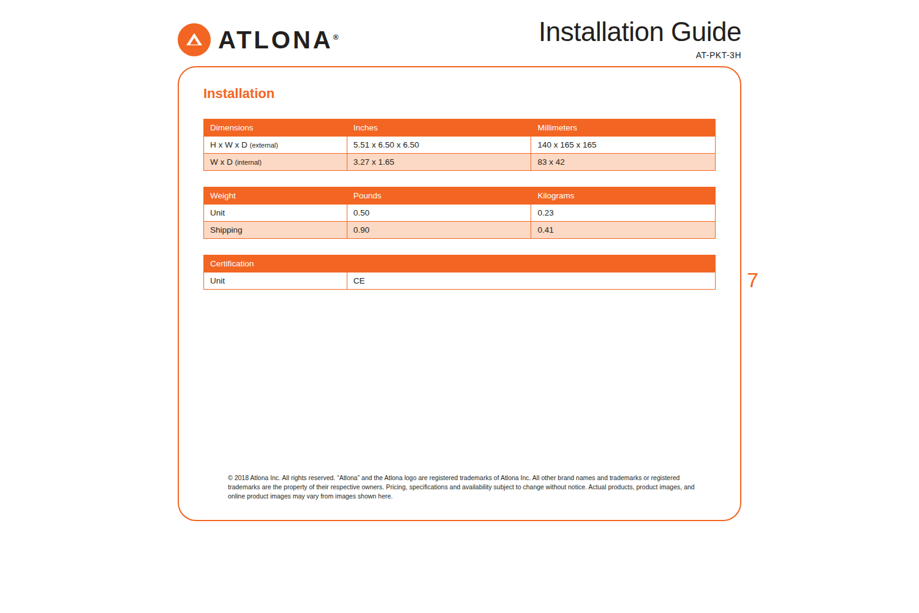ATLONA®
Installation Guide
AT-PKT-3H
7
Installation
| Dimensions | Inches | Millimeters |
| --- | --- | --- |
| H x W x D (external) | 5.51 x 6.50 x 6.50 | 140 x 165 x 165 |
| W x D (internal) | 3.27 x 1.65 | 83 x 42 |
| Weight | Pounds | Kilograms |
| --- | --- | --- |
| Unit | 0.50 | 0.23 |
| Shipping | 0.90 | 0.41 |
| Certification | | |
| --- | --- | --- |
| Unit | CE |
© 2018 Atlona Inc. All rights reserved. “Atlona” and the Atlona logo are registered trademarks of Atlona Inc. All other brand names and trademarks or registered trademarks are the property of their respective owners. Pricing, specifications and availability subject to change without notice. Actual products, product images, and online product images may vary from images shown here.